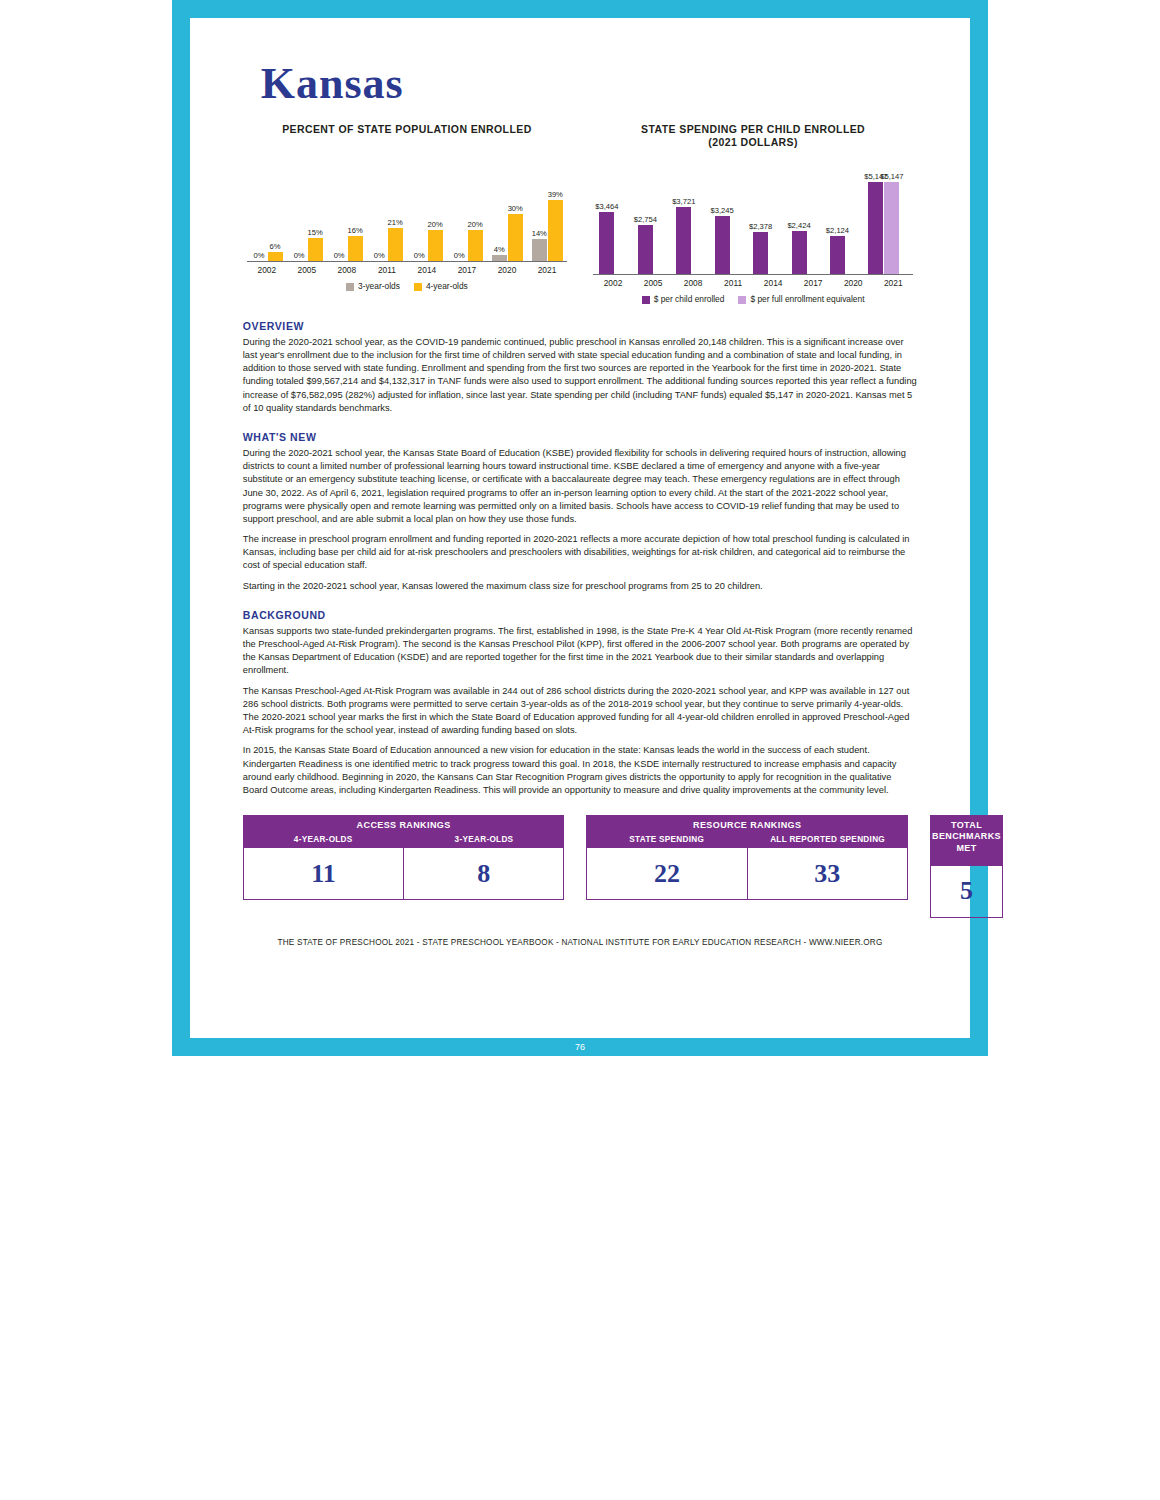Kansas
Percent of State Population Enrolled
0%
6%
0%
15%
0%
16%
0%
21%
0%
20%
0%
20%
4%
30%
14%
39%
2002
2005
2008
2011
2014
2017
2020
2021
3-year-olds 4-year-olds
State Spending per Child Enrolled
(2021 Dollars)
$3,464
$2,754
$3,721
$3,245
$2,378
$2,424
$2,124
$5,147
$5,147
2002
2005
2008
2011
2014
2017
2020
2021
$ per child enrolled $ per full enrollment equivalent
Overview
During the 2020-2021 school year, as the COVID-19 pandemic continued, public preschool in Kansas enrolled 20,148 children. This is a significant increase over last year's enrollment due to the inclusion for the first time of children served with state special education funding and a combination of state and local funding, in addition to those served with state funding. Enrollment and spending from the first two sources are reported in the Yearbook for the first time in 2020-2021. State funding totaled $99,567,214 and $4,132,317 in TANF funds were also used to support enrollment. The additional funding sources reported this year reflect a funding increase of $76,582,095 (282%) adjusted for inflation, since last year. State spending per child (including TANF funds) equaled $5,147 in 2020-2021. Kansas met 5 of 10 quality standards benchmarks.
What's New
During the 2020-2021 school year, the Kansas State Board of Education (KSBE) provided flexibility for schools in delivering required hours of instruction, allowing districts to count a limited number of professional learning hours toward instructional time. KSBE declared a time of emergency and anyone with a five-year substitute or an emergency substitute teaching license, or certificate with a baccalaureate degree may teach. These emergency regulations are in effect through June 30, 2022. As of April 6, 2021, legislation required programs to offer an in-person learning option to every child. At the start of the 2021-2022 school year, programs were physically open and remote learning was permitted only on a limited basis. Schools have access to COVID-19 relief funding that may be used to support preschool, and are able submit a local plan on how they use those funds.
The increase in preschool program enrollment and funding reported in 2020-2021 reflects a more accurate depiction of how total preschool funding is calculated in Kansas, including base per child aid for at-risk preschoolers and preschoolers with disabilities, weightings for at-risk children, and categorical aid to reimburse the cost of special education staff.
Starting in the 2020-2021 school year, Kansas lowered the maximum class size for preschool programs from 25 to 20 children.
Background
Kansas supports two state-funded prekindergarten programs. The first, established in 1998, is the State Pre-K 4 Year Old At-Risk Program (more recently renamed the Preschool-Aged At-Risk Program). The second is the Kansas Preschool Pilot (KPP), first offered in the 2006-2007 school year. Both programs are operated by the Kansas Department of Education (KSDE) and are reported together for the first time in the 2021 Yearbook due to their similar standards and overlapping enrollment.
The Kansas Preschool-Aged At-Risk Program was available in 244 out of 286 school districts during the 2020-2021 school year, and KPP was available in 127 out 286 school districts. Both programs were permitted to serve certain 3-year-olds as of the 2018-2019 school year, but they continue to serve primarily 4-year-olds. The 2020-2021 school year marks the first in which the State Board of Education approved funding for all 4-year-old children enrolled in approved Preschool-Aged At-Risk programs for the school year, instead of awarding funding based on slots.
In 2015, the Kansas State Board of Education announced a new vision for education in the state: Kansas leads the world in the success of each student. Kindergarten Readiness is one identified metric to track progress toward this goal. In 2018, the KSDE internally restructured to increase emphasis and capacity around early childhood. Beginning in 2020, the Kansans Can Star Recognition Program gives districts the opportunity to apply for recognition in the qualitative Board Outcome areas, including Kindergarten Readiness. This will provide an opportunity to measure and drive quality improvements at the community level.
Access Rankings
4-YEAR-OLDS
3-YEAR-OLDS
11
8
Resource Rankings
STATE SPENDING
ALL REPORTED SPENDING
22
33
Total
Benchmarks Met
5
THE STATE OF PRESCHOOL 2021 - STATE PRESCHOOL YEARBOOK - NATIONAL INSTITUTE FOR EARLY EDUCATION RESEARCH - WWW.NIEER.ORG
76